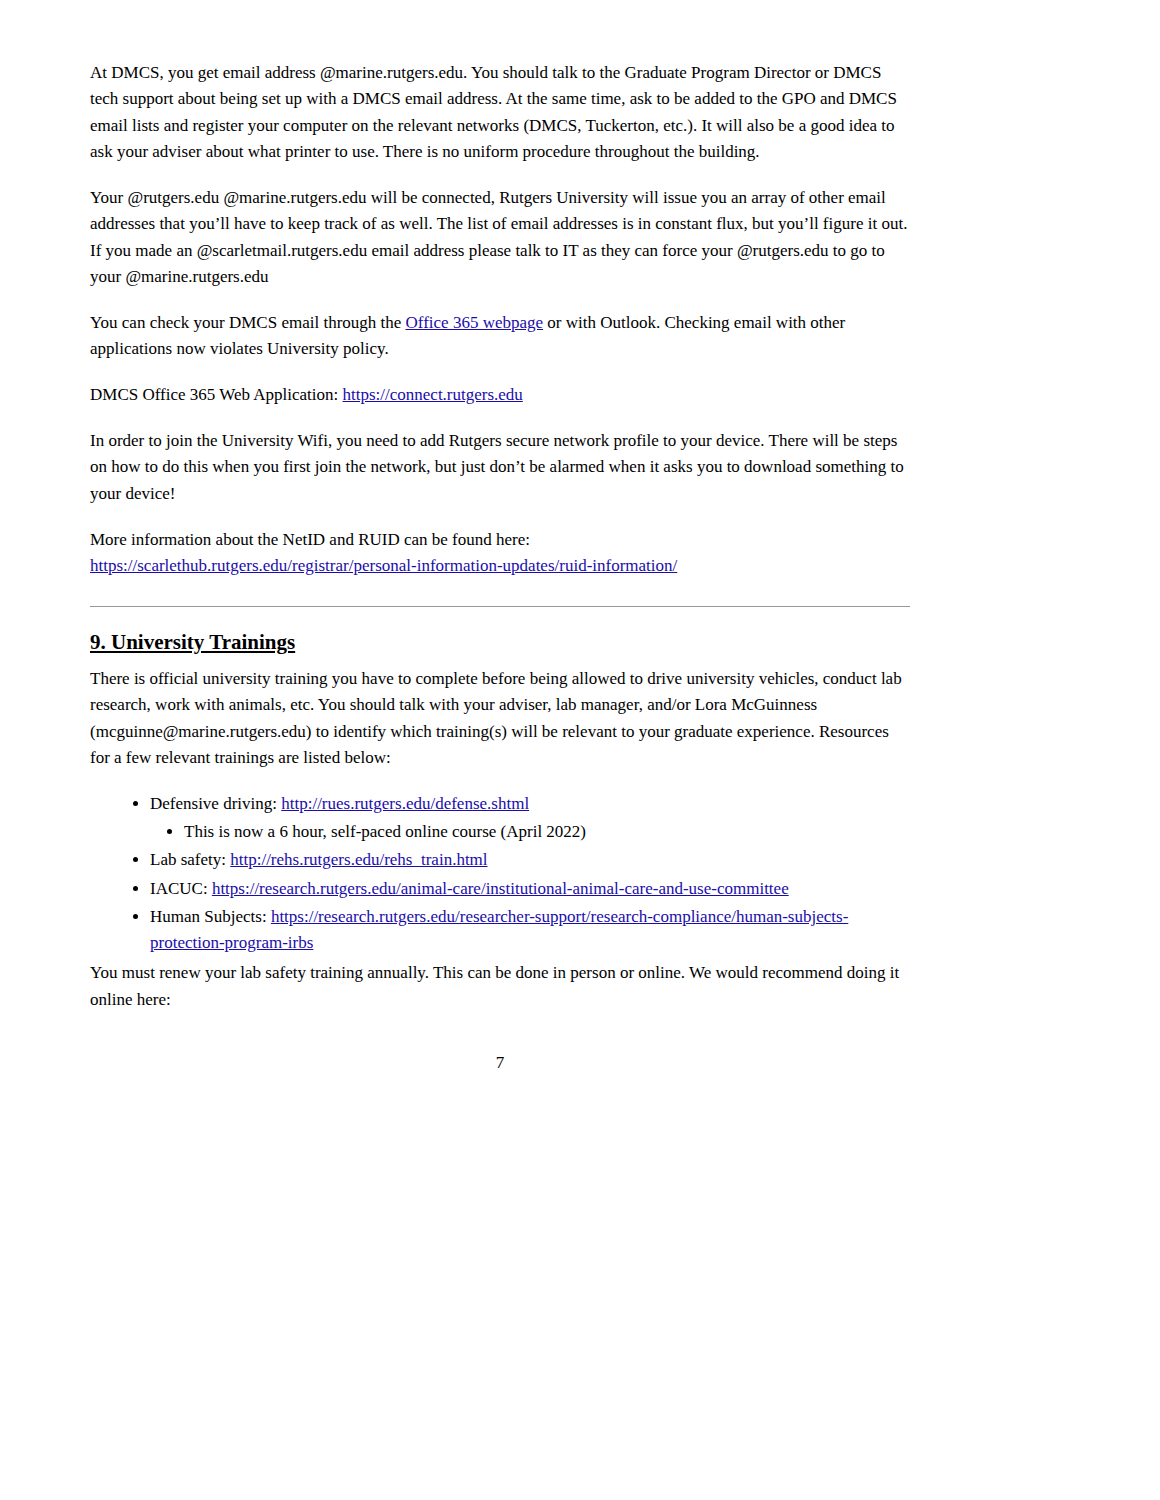At DMCS, you get email address @marine.rutgers.edu. You should talk to the Graduate Program Director or DMCS tech support about being set up with a DMCS email address. At the same time, ask to be added to the GPO and DMCS email lists and register your computer on the relevant networks (DMCS, Tuckerton, etc.). It will also be a good idea to ask your adviser about what printer to use. There is no uniform procedure throughout the building.
Your @rutgers.edu @marine.rutgers.edu will be connected, Rutgers University will issue you an array of other email addresses that you’ll have to keep track of as well. The list of email addresses is in constant flux, but you’ll figure it out.
If you made an @scarletmail.rutgers.edu email address please talk to IT as they can force your @rutgers.edu to go to your @marine.rutgers.edu
You can check your DMCS email through the Office 365 webpage or with Outlook. Checking email with other applications now violates University policy.
DMCS Office 365 Web Application: https://connect.rutgers.edu
In order to join the University Wifi, you need to add Rutgers secure network profile to your device. There will be steps on how to do this when you first join the network, but just don’t be alarmed when it asks you to download something to your device!
More information about the NetID and RUID can be found here:
https://scarlethub.rutgers.edu/registrar/personal-information-updates/ruid-information/
9. University Trainings
There is official university training you have to complete before being allowed to drive university vehicles, conduct lab research, work with animals, etc. You should talk with your adviser, lab manager, and/or Lora McGuinness (mcguinne@marine.rutgers.edu) to identify which training(s) will be relevant to your graduate experience. Resources for a few relevant trainings are listed below:
Defensive driving: http://rues.rutgers.edu/defense.shtml
This is now a 6 hour, self-paced online course (April 2022)
Lab safety: http://rehs.rutgers.edu/rehs_train.html
IACUC: https://research.rutgers.edu/animal-care/institutional-animal-care-and-use-committee
Human Subjects: https://research.rutgers.edu/researcher-support/research-compliance/human-subjects-protection-program-irbs
You must renew your lab safety training annually. This can be done in person or online. We would recommend doing it online here:
7